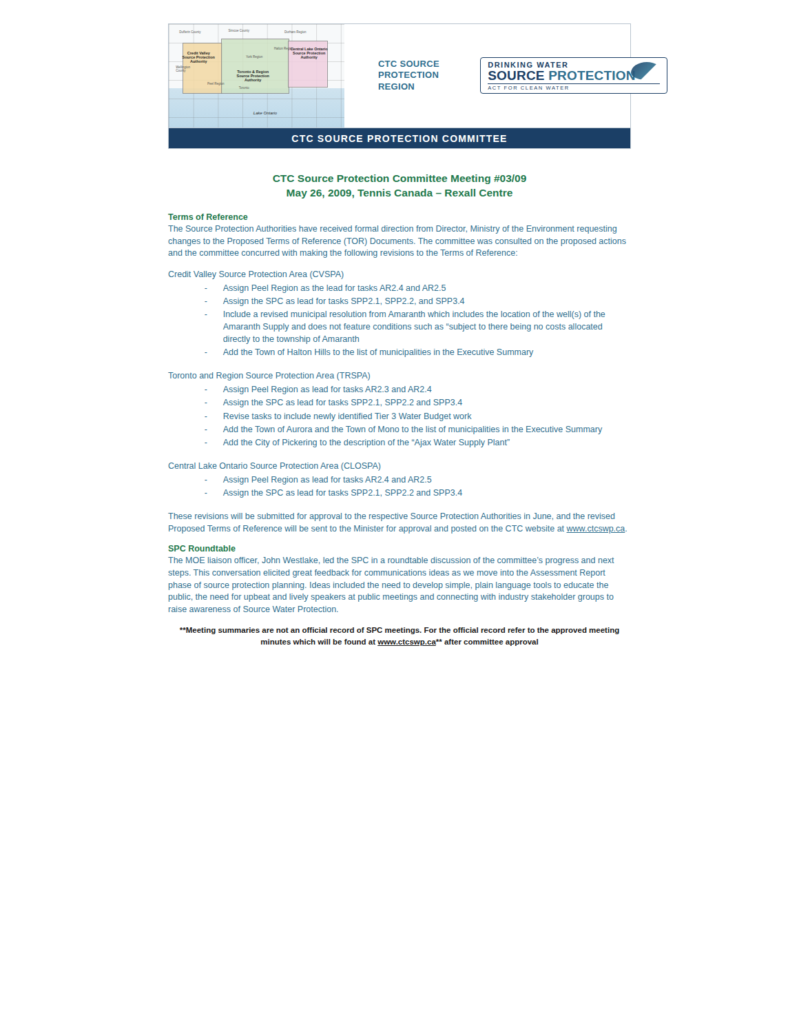Credit Valley
Source Protection
Authority
Toronto & Region
Source Protection
Authority
Central Lake Ontario
Source Protection
Authority
Lake Ontario
Dufferin County
Simcoe County
Durham Region
Wellington
County
Peel Region
York Region
Halton Region
Toronto
CTC SOURCE
PROTECTION
REGION
DRINKING WATER
SOURCE PROTECTION
ACT FOR CLEAN WATER
CTC SOURCE PROTECTION COMMITTEE
CTC Source Protection Committee Meeting #03/09
May 26, 2009, Tennis Canada – Rexall Centre
Terms of Reference
The Source Protection Authorities have received formal direction from Director, Ministry of the Environment requesting changes to the Proposed Terms of Reference (TOR) Documents. The committee was consulted on the proposed actions and the committee concurred with making the following revisions to the Terms of Reference:
Credit Valley Source Protection Area (CVSPA)
Assign Peel Region as the lead for tasks AR2.4 and AR2.5
Assign the SPC as lead for tasks SPP2.1, SPP2.2, and SPP3.4
Include a revised municipal resolution from Amaranth which includes the location of the well(s) of the Amaranth Supply and does not feature conditions such as “subject to there being no costs allocated directly to the township of Amaranth
Add the Town of Halton Hills to the list of municipalities in the Executive Summary
Toronto and Region Source Protection Area (TRSPA)
Assign Peel Region as lead for tasks AR2.3 and AR2.4
Assign the SPC as lead for tasks SPP2.1, SPP2.2 and SPP3.4
Revise tasks to include newly identified Tier 3 Water Budget work
Add the Town of Aurora and the Town of Mono to the list of municipalities in the Executive Summary
Add the City of Pickering to the description of the “Ajax Water Supply Plant”
Central Lake Ontario Source Protection Area (CLOSPA)
Assign Peel Region as lead for tasks AR2.4 and AR2.5
Assign the SPC as lead for tasks SPP2.1, SPP2.2 and SPP3.4
These revisions will be submitted for approval to the respective Source Protection Authorities in June, and the revised Proposed Terms of Reference will be sent to the Minister for approval and posted on the CTC website at www.ctcswp.ca.
SPC Roundtable
The MOE liaison officer, John Westlake, led the SPC in a roundtable discussion of the committee’s progress and next steps. This conversation elicited great feedback for communications ideas as we move into the Assessment Report phase of source protection planning. Ideas included the need to develop simple, plain language tools to educate the public, the need for upbeat and lively speakers at public meetings and connecting with industry stakeholder groups to raise awareness of Source Water Protection.
**Meeting summaries are not an official record of SPC meetings. For the official record refer to the approved meeting minutes which will be found at www.ctcswp.ca** after committee approval